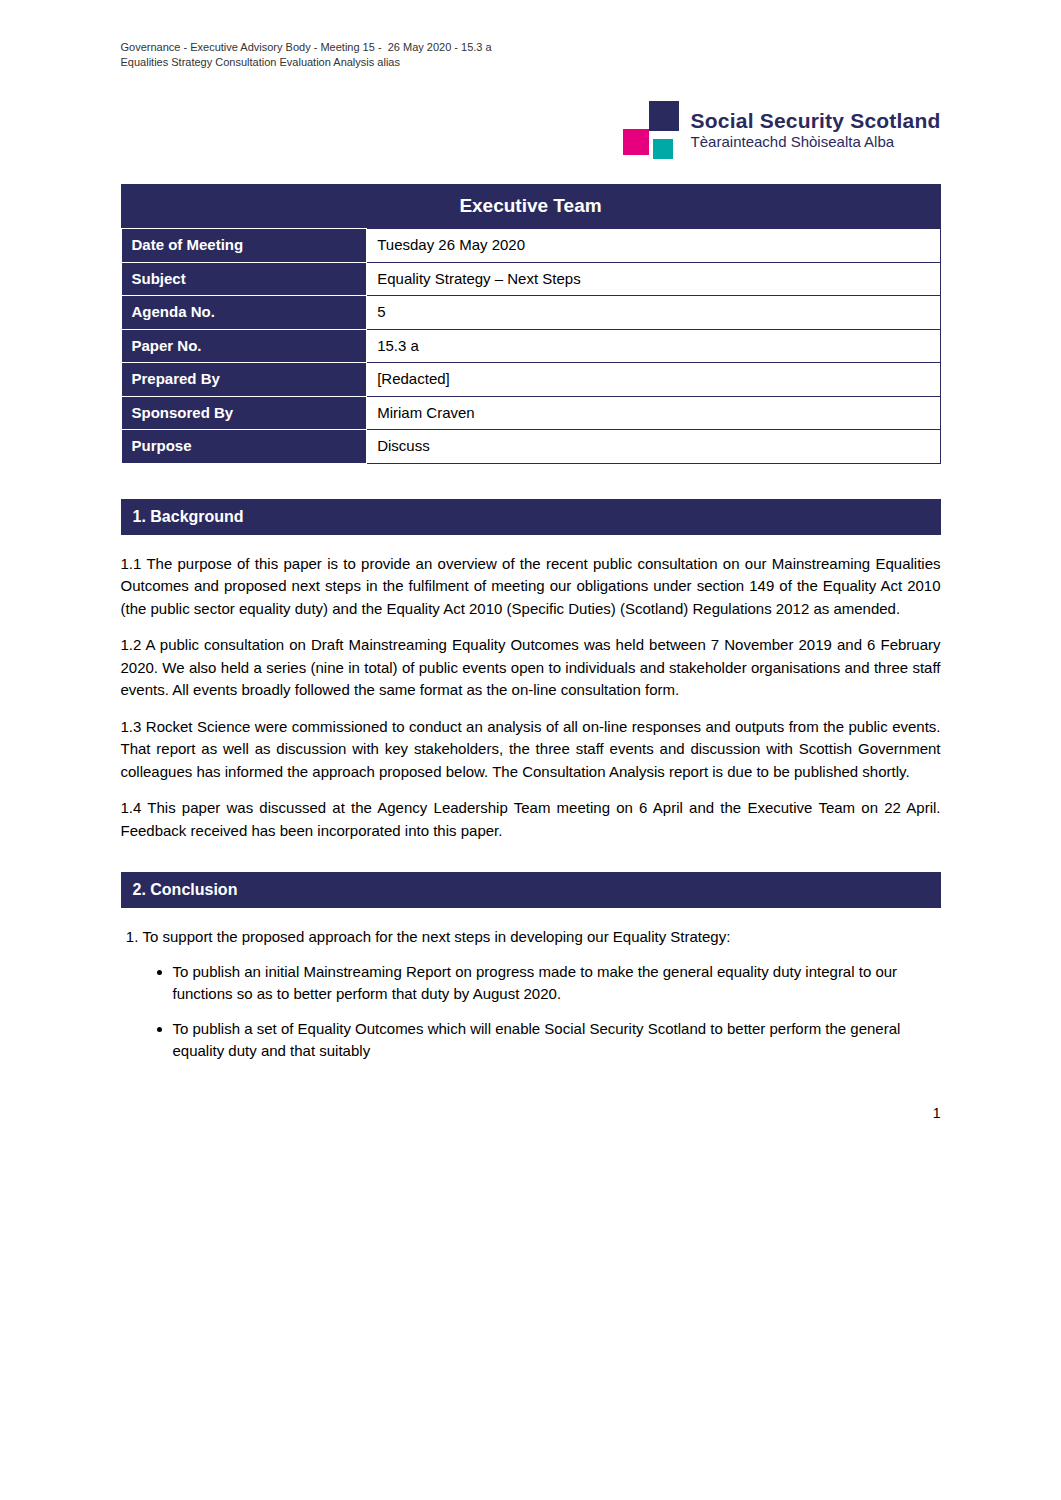Governance - Executive Advisory Body - Meeting 15 - 26 May 2020 - 15.3 a
Equalities Strategy Consultation Evaluation Analysis alias
Social Security Scotland
Tèarainteachd Shòisealta Alba
Executive Team
| Date of Meeting | Tuesday 26 May 2020 |
| Subject | Equality Strategy – Next Steps |
| Agenda No. | 5 |
| Paper No. | 15.3 a |
| Prepared By | [Redacted] |
| Sponsored By | Miriam Craven |
| Purpose | Discuss |
1. Background
1.1 The purpose of this paper is to provide an overview of the recent public consultation on our Mainstreaming Equalities Outcomes and proposed next steps in the fulfilment of meeting our obligations under section 149 of the Equality Act 2010 (the public sector equality duty) and the Equality Act 2010 (Specific Duties) (Scotland) Regulations 2012 as amended.
1.2 A public consultation on Draft Mainstreaming Equality Outcomes was held between 7 November 2019 and 6 February 2020. We also held a series (nine in total) of public events open to individuals and stakeholder organisations and three staff events. All events broadly followed the same format as the on-line consultation form.
1.3 Rocket Science were commissioned to conduct an analysis of all on-line responses and outputs from the public events. That report as well as discussion with key stakeholders, the three staff events and discussion with Scottish Government colleagues has informed the approach proposed below. The Consultation Analysis report is due to be published shortly.
1.4 This paper was discussed at the Agency Leadership Team meeting on 6 April and the Executive Team on 22 April. Feedback received has been incorporated into this paper.
2. Conclusion
To support the proposed approach for the next steps in developing our Equality Strategy:
To publish an initial Mainstreaming Report on progress made to make the general equality duty integral to our functions so as to better perform that duty by August 2020.
To publish a set of Equality Outcomes which will enable Social Security Scotland to better perform the general equality duty and that suitably
1